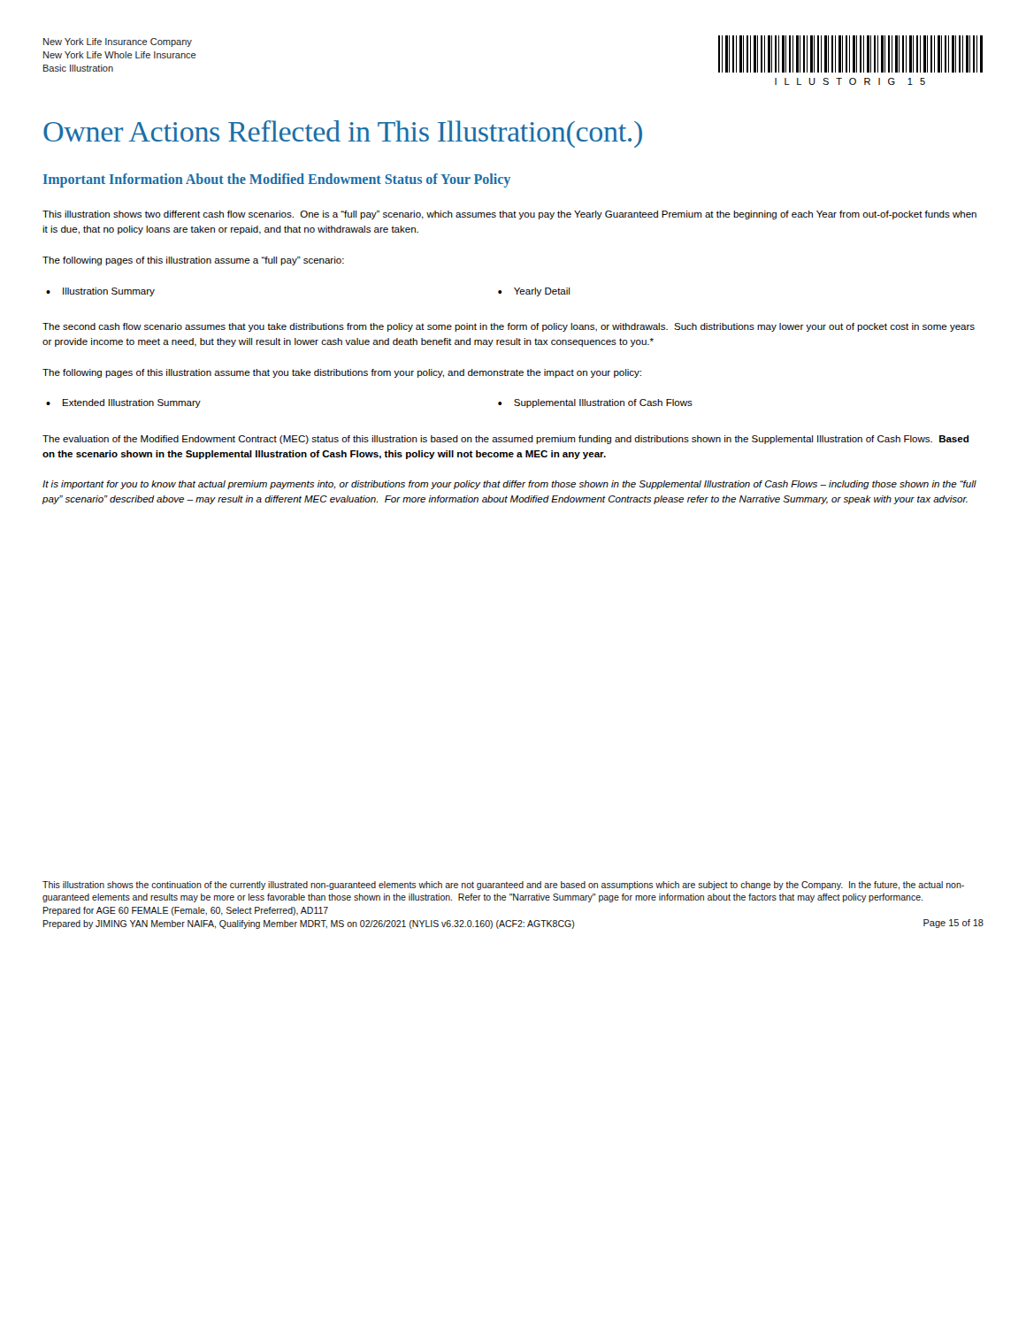New York Life Insurance Company
New York Life Whole Life Insurance
Basic Illustration
I L L U S T O R I G 1 5
Owner Actions Reflected in This Illustration(cont.)
Important Information About the Modified Endowment Status of Your Policy
This illustration shows two different cash flow scenarios. One is a “full pay” scenario, which assumes that you pay the Yearly Guaranteed Premium at the beginning of each Year from out-of-pocket funds when it is due, that no policy loans are taken or repaid, and that no withdrawals are taken.
The following pages of this illustration assume a “full pay” scenario:
Illustration Summary
Yearly Detail
The second cash flow scenario assumes that you take distributions from the policy at some point in the form of policy loans, or withdrawals. Such distributions may lower your out of pocket cost in some years or provide income to meet a need, but they will result in lower cash value and death benefit and may result in tax consequences to you.*
The following pages of this illustration assume that you take distributions from your policy, and demonstrate the impact on your policy:
Extended Illustration Summary
Supplemental Illustration of Cash Flows
The evaluation of the Modified Endowment Contract (MEC) status of this illustration is based on the assumed premium funding and distributions shown in the Supplemental Illustration of Cash Flows. Based on the scenario shown in the Supplemental Illustration of Cash Flows, this policy will not become a MEC in any year.
It is important for you to know that actual premium payments into, or distributions from your policy that differ from those shown in the Supplemental Illustration of Cash Flows – including those shown in the “full pay” scenario” described above – may result in a different MEC evaluation. For more information about Modified Endowment Contracts please refer to the Narrative Summary, or speak with your tax advisor.
This illustration shows the continuation of the currently illustrated non-guaranteed elements which are not guaranteed and are based on assumptions which are subject to change by the Company. In the future, the actual non-guaranteed elements and results may be more or less favorable than those shown in the illustration. Refer to the "Narrative Summary" page for more information about the factors that may affect policy performance.
Prepared for AGE 60 FEMALE (Female, 60, Select Preferred), AD117
Prepared by JIMING YAN Member NAIFA, Qualifying Member MDRT, MS on 02/26/2021 (NYLIS v6.32.0.160) (ACF2: AGTK8CG)
Page 15 of 18